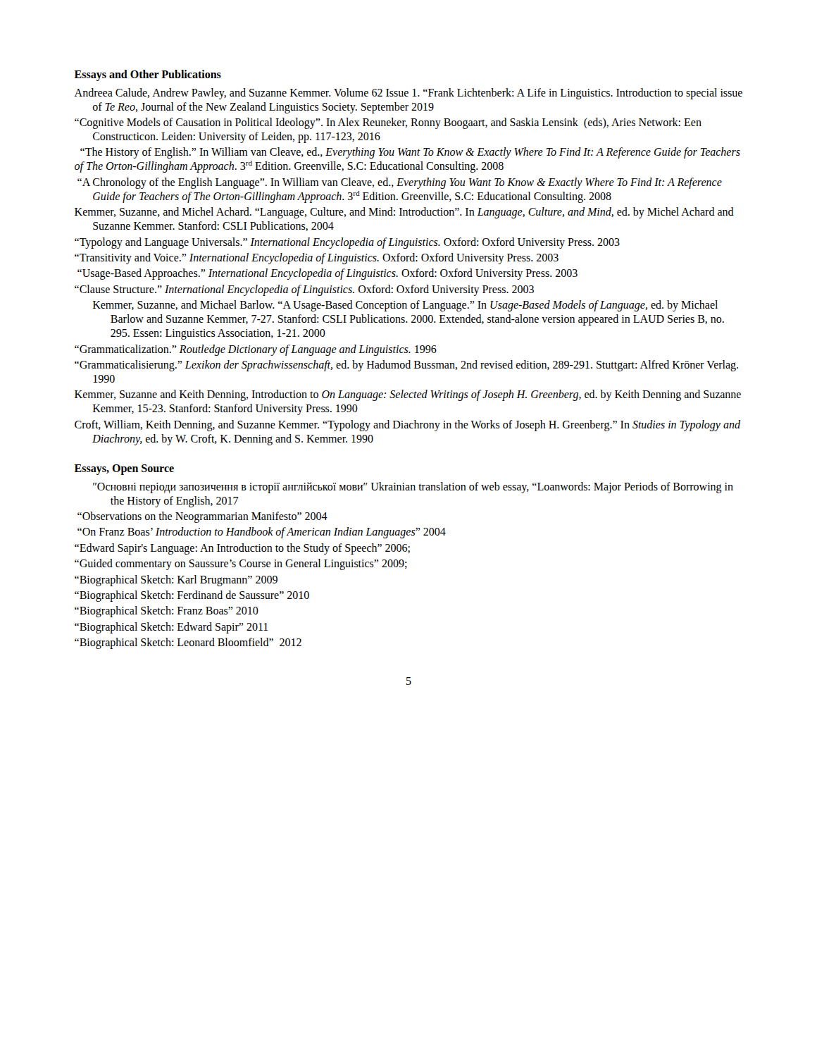Essays and Other Publications
Andreea Calude, Andrew Pawley, and Suzanne Kemmer. Volume 62 Issue 1. “Frank Lichtenberk: A Life in Linguistics. Introduction to special issue of Te Reo, Journal of the New Zealand Linguistics Society. September 2019
“Cognitive Models of Causation in Political Ideology”. In Alex Reuneker, Ronny Boogaart, and Saskia Lensink (eds), Aries Network: Een Constructicon. Leiden: University of Leiden, pp. 117-123, 2016
“The History of English.” In William van Cleave, ed., Everything You Want To Know & Exactly Where To Find It: A Reference Guide for Teachers of The Orton-Gillingham Approach. 3rd Edition. Greenville, S.C: Educational Consulting. 2008
“A Chronology of the English Language”. In William van Cleave, ed., Everything You Want To Know & Exactly Where To Find It: A Reference Guide for Teachers of The Orton-Gillingham Approach. 3rd Edition. Greenville, S.C: Educational Consulting. 2008
Kemmer, Suzanne, and Michel Achard. “Language, Culture, and Mind: Introduction”. In Language, Culture, and Mind, ed. by Michel Achard and Suzanne Kemmer. Stanford: CSLI Publications, 2004
“Typology and Language Universals.” International Encyclopedia of Linguistics. Oxford: Oxford University Press. 2003
“Transitivity and Voice.” International Encyclopedia of Linguistics. Oxford: Oxford University Press. 2003
“Usage-Based Approaches.” International Encyclopedia of Linguistics. Oxford: Oxford University Press. 2003
“Clause Structure.” International Encyclopedia of Linguistics. Oxford: Oxford University Press. 2003
Kemmer, Suzanne, and Michael Barlow. “A Usage-Based Conception of Language.” In Usage-Based Models of Language, ed. by Michael Barlow and Suzanne Kemmer, 7-27. Stanford: CSLI Publications. 2000. Extended, stand-alone version appeared in LAUD Series B, no. 295. Essen: Linguistics Association, 1-21. 2000
“Grammaticalization.” Routledge Dictionary of Language and Linguistics. 1996
“Grammaticalisierung.” Lexikon der Sprachwissenschaft, ed. by Hadumod Bussman, 2nd revised edition, 289-291. Stuttgart: Alfred Kröner Verlag. 1990
Kemmer, Suzanne and Keith Denning, Introduction to On Language: Selected Writings of Joseph H. Greenberg, ed. by Keith Denning and Suzanne Kemmer, 15-23. Stanford: Stanford University Press. 1990
Croft, William, Keith Denning, and Suzanne Kemmer. “Typology and Diachrony in the Works of Joseph H. Greenberg.” In Studies in Typology and Diachrony, ed. by W. Croft, K. Denning and S. Kemmer. 1990
Essays, Open Source
″Основні періоди запозичення в історії англійської мови″ Ukrainian translation of web essay, “Loanwords: Major Periods of Borrowing in the History of English, 2017
“Observations on the Neogrammarian Manifesto” 2004
“On Franz Boas’ Introduction to Handbook of American Indian Languages” 2004
“Edward Sapir's Language: An Introduction to the Study of Speech” 2006;
“Guided commentary on Saussure’s Course in General Linguistics” 2009;
“Biographical Sketch: Karl Brugmann” 2009
“Biographical Sketch: Ferdinand de Saussure” 2010
“Biographical Sketch: Franz Boas” 2010
“Biographical Sketch: Edward Sapir” 2011
“Biographical Sketch: Leonard Bloomfield” 2012
5